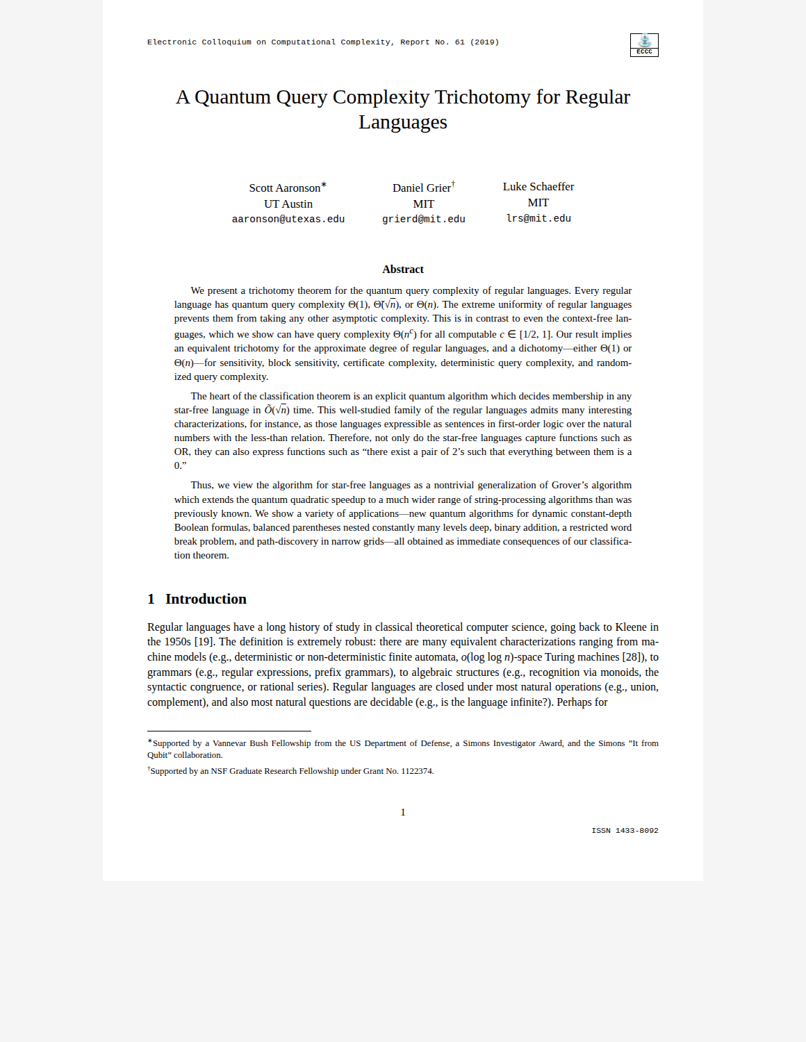Electronic Colloquium on Computational Complexity, Report No. 61 (2019)
⛲ ECCC
A Quantum Query Complexity Trichotomy for Regular
Languages
Scott Aaronson∗ UT Austin aaronson@utexas.edu
Daniel Grier† MIT grierd@mit.edu
Luke Schaeffer MIT lrs@mit.edu
Abstract
We present a trichotomy theorem for the quantum query complexity of regular languages. Every regular language has quantum query complexity Θ(1), Θ̃(√n), or Θ(n). The extreme uniformity of regular languages prevents them from taking any other asymptotic complexity. This is in contrast to even the context-free languages, which we show can have query complexity Θ(nc) for all computable c ∈ [1/2, 1]. Our result implies an equivalent trichotomy for the approximate degree of regular languages, and a dichotomy—either Θ(1) or Θ(n)—for sensitivity, block sensitivity, certificate complexity, deterministic query complexity, and randomized query complexity.
The heart of the classification theorem is an explicit quantum algorithm which decides membership in any star-free language in Õ(√n) time. This well-studied family of the regular languages admits many interesting characterizations, for instance, as those languages expressible as sentences in first-order logic over the natural numbers with the less-than relation. Therefore, not only do the star-free languages capture functions such as OR, they can also express functions such as “there exist a pair of 2’s such that everything between them is a 0.”
Thus, we view the algorithm for star-free languages as a nontrivial generalization of Grover’s algorithm which extends the quantum quadratic speedup to a much wider range of string-processing algorithms than was previously known. We show a variety of applications—new quantum algorithms for dynamic constant-depth Boolean formulas, balanced parentheses nested constantly many levels deep, binary addition, a restricted word break problem, and path-discovery in narrow grids—all obtained as immediate consequences of our classification theorem.
1 Introduction
Regular languages have a long history of study in classical theoretical computer science, going back to Kleene in the 1950s [19]. The definition is extremely robust: there are many equivalent characterizations ranging from machine models (e.g., deterministic or non-deterministic finite automata, o(log log n)-space Turing machines [28]), to grammars (e.g., regular expressions, prefix grammars), to algebraic structures (e.g., recognition via monoids, the syntactic congruence, or rational series). Regular languages are closed under most natural operations (e.g., union, complement), and also most natural questions are decidable (e.g., is the language infinite?). Perhaps for
∗Supported by a Vannevar Bush Fellowship from the US Department of Defense, a Simons Investigator Award, and the Simons ”It from Qubit” collaboration.
†Supported by an NSF Graduate Research Fellowship under Grant No. 1122374.
1
ISSN 1433-8092